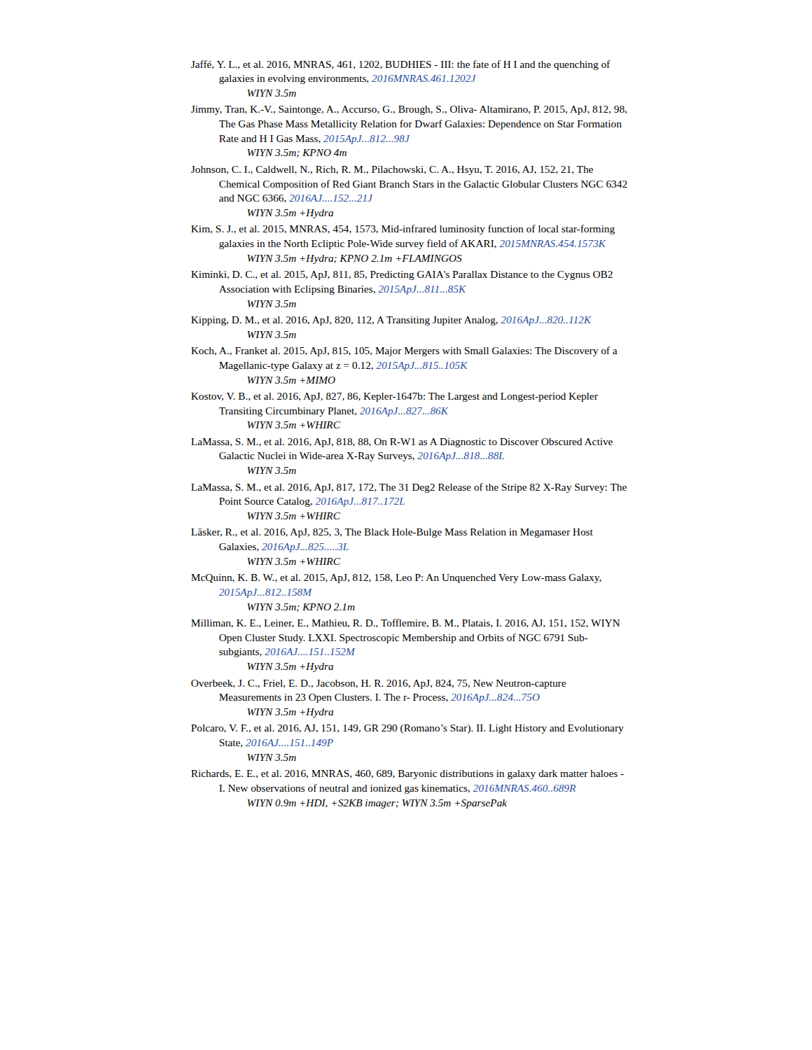Jaffé, Y. L., et al. 2016, MNRAS, 461, 1202, BUDHIES - III: the fate of H I and the quenching of galaxies in evolving environments, 2016MNRAS.461.1202J WIYN 3.5m
Jimmy, Tran, K.-V., Saintonge, A., Accurso, G., Brough, S., Oliva- Altamirano, P. 2015, ApJ, 812, 98, The Gas Phase Mass Metallicity Relation for Dwarf Galaxies: Dependence on Star Formation Rate and H I Gas Mass, 2015ApJ...812...98J WIYN 3.5m; KPNO 4m
Johnson, C. I., Caldwell, N., Rich, R. M., Pilachowski, C. A., Hsyu, T. 2016, AJ, 152, 21, The Chemical Composition of Red Giant Branch Stars in the Galactic Globular Clusters NGC 6342 and NGC 6366, 2016AJ....152...21J WIYN 3.5m +Hydra
Kim, S. J., et al. 2015, MNRAS, 454, 1573, Mid-infrared luminosity function of local star-forming galaxies in the North Ecliptic Pole-Wide survey field of AKARI, 2015MNRAS.454.1573K WIYN 3.5m +Hydra; KPNO 2.1m +FLAMINGOS
Kiminki, D. C., et al. 2015, ApJ, 811, 85, Predicting GAIA's Parallax Distance to the Cygnus OB2 Association with Eclipsing Binaries, 2015ApJ...811...85K WIYN 3.5m
Kipping, D. M., et al. 2016, ApJ, 820, 112, A Transiting Jupiter Analog, 2016ApJ...820..112K WIYN 3.5m
Koch, A., Franket al. 2015, ApJ, 815, 105, Major Mergers with Small Galaxies: The Discovery of a Magellanic-type Galaxy at z = 0.12, 2015ApJ...815..105K WIYN 3.5m +MIMO
Kostov, V. B., et al. 2016, ApJ, 827, 86, Kepler-1647b: The Largest and Longest-period Kepler Transiting Circumbinary Planet, 2016ApJ...827...86K WIYN 3.5m +WHIRC
LaMassa, S. M., et al. 2016, ApJ, 818, 88, On R-W1 as A Diagnostic to Discover Obscured Active Galactic Nuclei in Wide-area X-Ray Surveys, 2016ApJ...818...88L WIYN 3.5m
LaMassa, S. M., et al. 2016, ApJ, 817, 172, The 31 Deg2 Release of the Stripe 82 X-Ray Survey: The Point Source Catalog, 2016ApJ...817..172L WIYN 3.5m +WHIRC
Läsker, R., et al. 2016, ApJ, 825, 3, The Black Hole-Bulge Mass Relation in Megamaser Host Galaxies, 2016ApJ...825.....3L WIYN 3.5m +WHIRC
McQuinn, K. B. W., et al. 2015, ApJ, 812, 158, Leo P: An Unquenched Very Low-mass Galaxy, 2015ApJ...812..158M WIYN 3.5m; KPNO 2.1m
Milliman, K. E., Leiner, E., Mathieu, R. D., Tofflemire, B. M., Platais, I. 2016, AJ, 151, 152, WIYN Open Cluster Study. LXXI. Spectroscopic Membership and Orbits of NGC 6791 Sub- subgiants, 2016AJ....151..152M WIYN 3.5m +Hydra
Overbeek, J. C., Friel, E. D., Jacobson, H. R. 2016, ApJ, 824, 75, New Neutron-capture Measurements in 23 Open Clusters. I. The r- Process, 2016ApJ...824...75O WIYN 3.5m +Hydra
Polcaro, V. F., et al. 2016, AJ, 151, 149, GR 290 (Romano’s Star). II. Light History and Evolutionary State, 2016AJ....151..149P WIYN 3.5m
Richards, E. E., et al. 2016, MNRAS, 460, 689, Baryonic distributions in galaxy dark matter haloes - I. New observations of neutral and ionized gas kinematics, 2016MNRAS.460..689R WIYN 0.9m +HDI, +S2KB imager; WIYN 3.5m +SparsePak